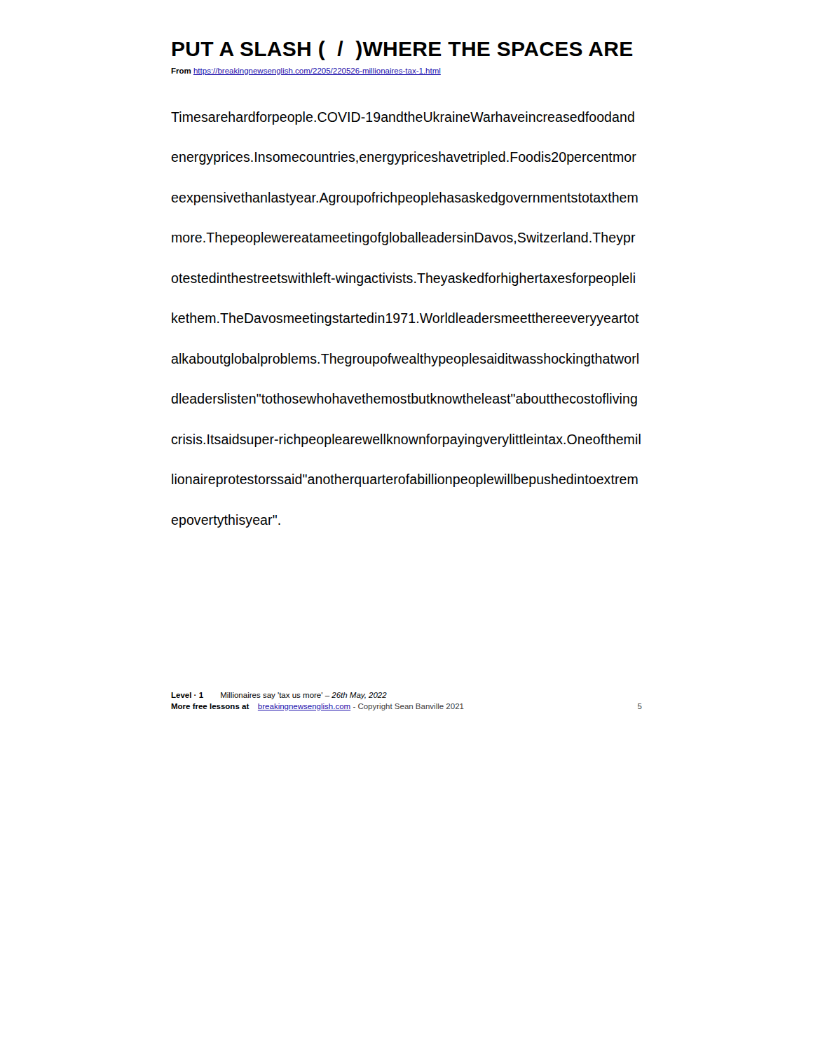PUT A SLASH ( / )WHERE THE SPACES ARE
From https://breakingnewsenglish.com/2205/220526-millionaires-tax-1.html
Timesarehardforpeople.COVID-19andtheUkraineWarhaveincreasedfoodandenergyprices.Insomecountries,energypriceshavetripled.Foodis20percentmoreexpensivethanlastyear.Agroupofrichpeoplehasaskedgovernmentstotaxthemmore.Thepeoplewereatameetingofgloballeadersin​Davos,Switzerland.Theyprotestedinthestreetswithleft-wingactivists.Theyaskedforhighertaxesforpeoplelikethem.TheDavosmeetingstartedin1971.Worldleadersmeetthereeveryyeartotalkaboutglobalproblems.Thegroupofwealthypeoplesaiditwasshockingthatworldleaderslisten"tothosewhohavethemostbutknowtheleast"aboutthecostoflivingcrisis.Itsaidsuper-richpeoplearewellknownforpayingverylittleintax.Oneofthemillionaireprotestorssaid"anotherquarterofabillionpeoplewillbepushedintoextremepovertythisyear".
Level · 1 Millionaires say 'tax us more' – 26th May, 2022
More free lessons at breakingnewsenglish.com - Copyright Sean Banville 2021 5